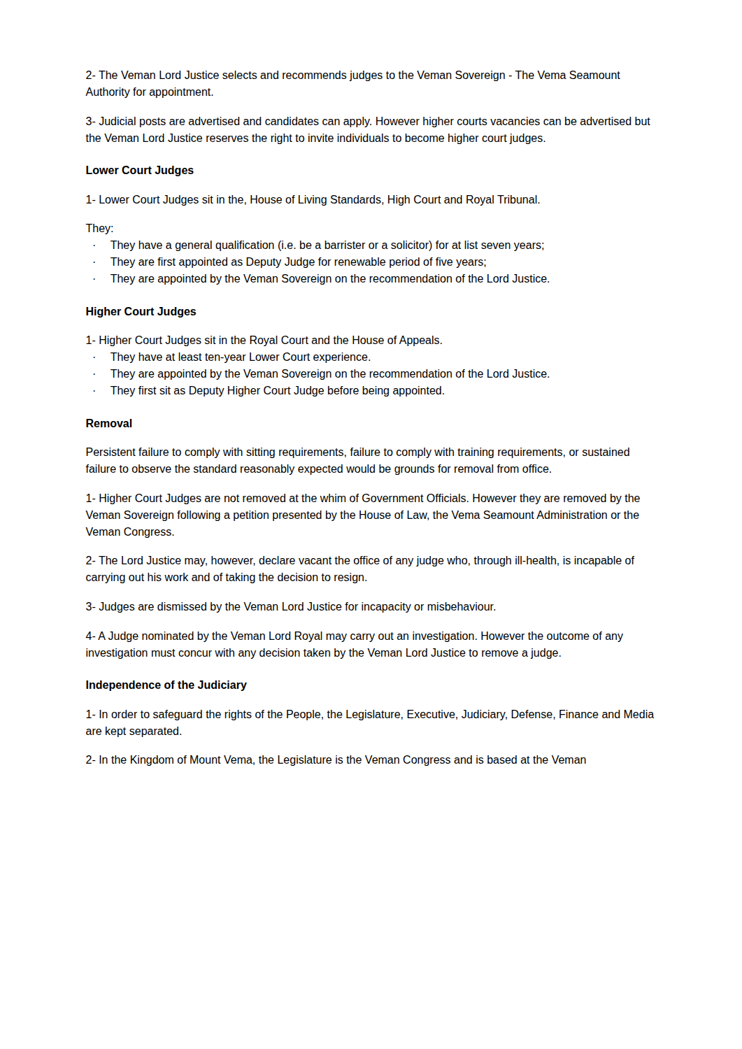2- The Veman Lord Justice selects and recommends judges to the Veman Sovereign - The Vema Seamount Authority for appointment.
3- Judicial posts are advertised and candidates can apply. However higher courts vacancies can be advertised but the Veman Lord Justice reserves the right to invite individuals to become higher court judges.
Lower Court Judges
1- Lower Court Judges sit in the, House of Living Standards, High Court and Royal Tribunal.
They:
They have a general qualification (i.e. be a barrister or a solicitor) for at list seven years;
They are first appointed as Deputy Judge for renewable period of five years;
They are appointed by the Veman Sovereign on the recommendation of the Lord Justice.
Higher Court Judges
1- Higher Court Judges sit in the Royal Court and the House of Appeals.
They have at least ten-year Lower Court experience.
They are appointed by the Veman Sovereign on the recommendation of the Lord Justice.
They first sit as Deputy Higher Court Judge before being appointed.
Removal
Persistent failure to comply with sitting requirements, failure to comply with training requirements, or sustained failure to observe the standard reasonably expected would be grounds for removal from office.
1- Higher Court Judges are not removed at the whim of Government Officials. However they are removed by the Veman Sovereign following a petition presented by the House of Law, the Vema Seamount Administration or the Veman Congress.
2- The Lord Justice may, however, declare vacant the office of any judge who, through ill-health, is incapable of carrying out his work and of taking the decision to resign.
3- Judges are dismissed by the Veman Lord Justice for incapacity or misbehaviour.
4- A Judge nominated by the Veman Lord Royal may carry out an investigation. However the outcome of any investigation must concur with any decision taken by the Veman Lord Justice to remove a judge.
Independence of the Judiciary
1- In order to safeguard the rights of the People, the Legislature, Executive, Judiciary, Defense, Finance and Media are kept separated.
2- In the Kingdom of Mount Vema, the Legislature is the Veman Congress and is based at the Veman